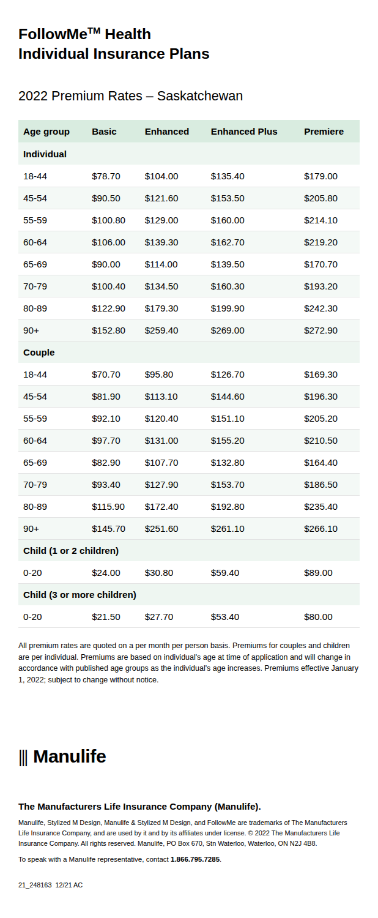FollowMeTM Health
Individual Insurance Plans
2022 Premium Rates – Saskatchewan
| Age group | Basic | Enhanced | Enhanced Plus | Premiere |
| --- | --- | --- | --- | --- |
| Individual |
| 18-44 | $78.70 | $104.00 | $135.40 | $179.00 |
| 45-54 | $90.50 | $121.60 | $153.50 | $205.80 |
| 55-59 | $100.80 | $129.00 | $160.00 | $214.10 |
| 60-64 | $106.00 | $139.30 | $162.70 | $219.20 |
| 65-69 | $90.00 | $114.00 | $139.50 | $170.70 |
| 70-79 | $100.40 | $134.50 | $160.30 | $193.20 |
| 80-89 | $122.90 | $179.30 | $199.90 | $242.30 |
| 90+ | $152.80 | $259.40 | $269.00 | $272.90 |
| Couple |
| 18-44 | $70.70 | $95.80 | $126.70 | $169.30 |
| 45-54 | $81.90 | $113.10 | $144.60 | $196.30 |
| 55-59 | $92.10 | $120.40 | $151.10 | $205.20 |
| 60-64 | $97.70 | $131.00 | $155.20 | $210.50 |
| 65-69 | $82.90 | $107.70 | $132.80 | $164.40 |
| 70-79 | $93.40 | $127.90 | $153.70 | $186.50 |
| 80-89 | $115.90 | $172.40 | $192.80 | $235.40 |
| 90+ | $145.70 | $251.60 | $261.10 | $266.10 |
| Child (1 or 2 children) |
| 0-20 | $24.00 | $30.80 | $59.40 | $89.00 |
| Child (3 or more children) |
| 0-20 | $21.50 | $27.70 | $53.40 | $80.00 |
All premium rates are quoted on a per month per person basis. Premiums for couples and children are per individual. Premiums are based on individual's age at time of application and will change in accordance with published age groups as the individual's age increases. Premiums effective January 1, 2022; subject to change without notice.
|||Manulife
The Manufacturers Life Insurance Company (Manulife).
Manulife, Stylized M Design, Manulife & Stylized M Design, and FollowMe are trademarks of The Manufacturers Life Insurance Company, and are used by it and by its affiliates under license. © 2022 The Manufacturers Life Insurance Company. All rights reserved. Manulife, PO Box 670, Stn Waterloo, Waterloo, ON N2J 4B8.
To speak with a Manulife representative, contact 1.866.795.7285.
21_248163 12/21 AC